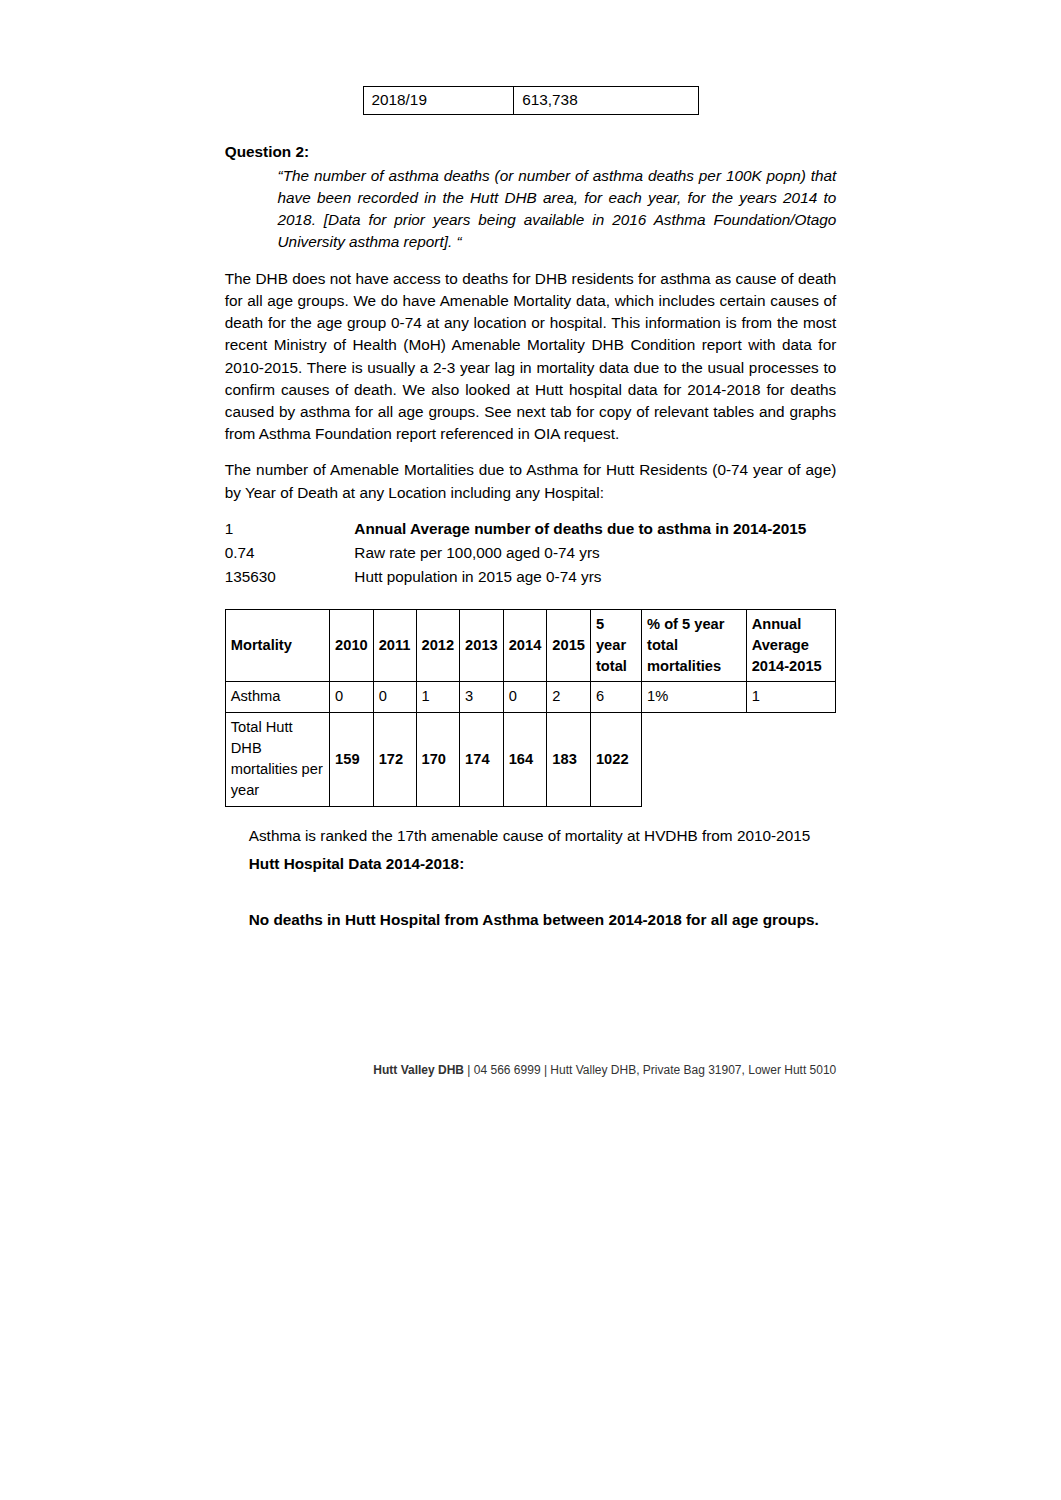| 2018/19 | 613,738 |
Question 2:
“The number of asthma deaths (or number of asthma deaths per 100K popn) that have been recorded in the Hutt DHB area, for each year, for the years 2014 to 2018. [Data for prior years being available in 2016 Asthma Foundation/Otago University asthma report]. “
The DHB does not have access to deaths for DHB residents for asthma as cause of death for all age groups. We do have Amenable Mortality data, which includes certain causes of death for the age group 0-74 at any location or hospital. This information is from the most recent Ministry of Health (MoH) Amenable Mortality DHB Condition report with data for 2010-2015. There is usually a 2-3 year lag in mortality data due to the usual processes to confirm causes of death. We also looked at Hutt hospital data for 2014-2018 for deaths caused by asthma for all age groups. See next tab for copy of relevant tables and graphs from Asthma Foundation report referenced in OIA request.
The number of Amenable Mortalities due to Asthma for Hutt Residents (0-74 year of age) by Year of Death at any Location including any Hospital:
| 1 | Annual Average number of deaths due to asthma in 2014-2015 |
| 0.74 | Raw rate per 100,000 aged 0-74 yrs |
| 135630 | Hutt population in 2015 age 0-74 yrs |
| Mortality | 2010 | 2011 | 2012 | 2013 | 2014 | 2015 | 5 year total | % of 5 year total mortalities | Annual Average 2014-2015 |
| --- | --- | --- | --- | --- | --- | --- | --- | --- | --- |
| Asthma | 0 | 0 | 1 | 3 | 0 | 2 | 6 | 1% | 1 |
| Total Hutt DHB mortalities per year | 159 | 172 | 170 | 174 | 164 | 183 | 1022 | | |
Asthma is ranked the 17th amenable cause of mortality at HVDHB from 2010-2015
Hutt Hospital Data 2014-2018:
No deaths in Hutt Hospital from Asthma between 2014-2018 for all age groups.
Hutt Valley DHB | 04 566 6999 | Hutt Valley DHB, Private Bag 31907, Lower Hutt 5010